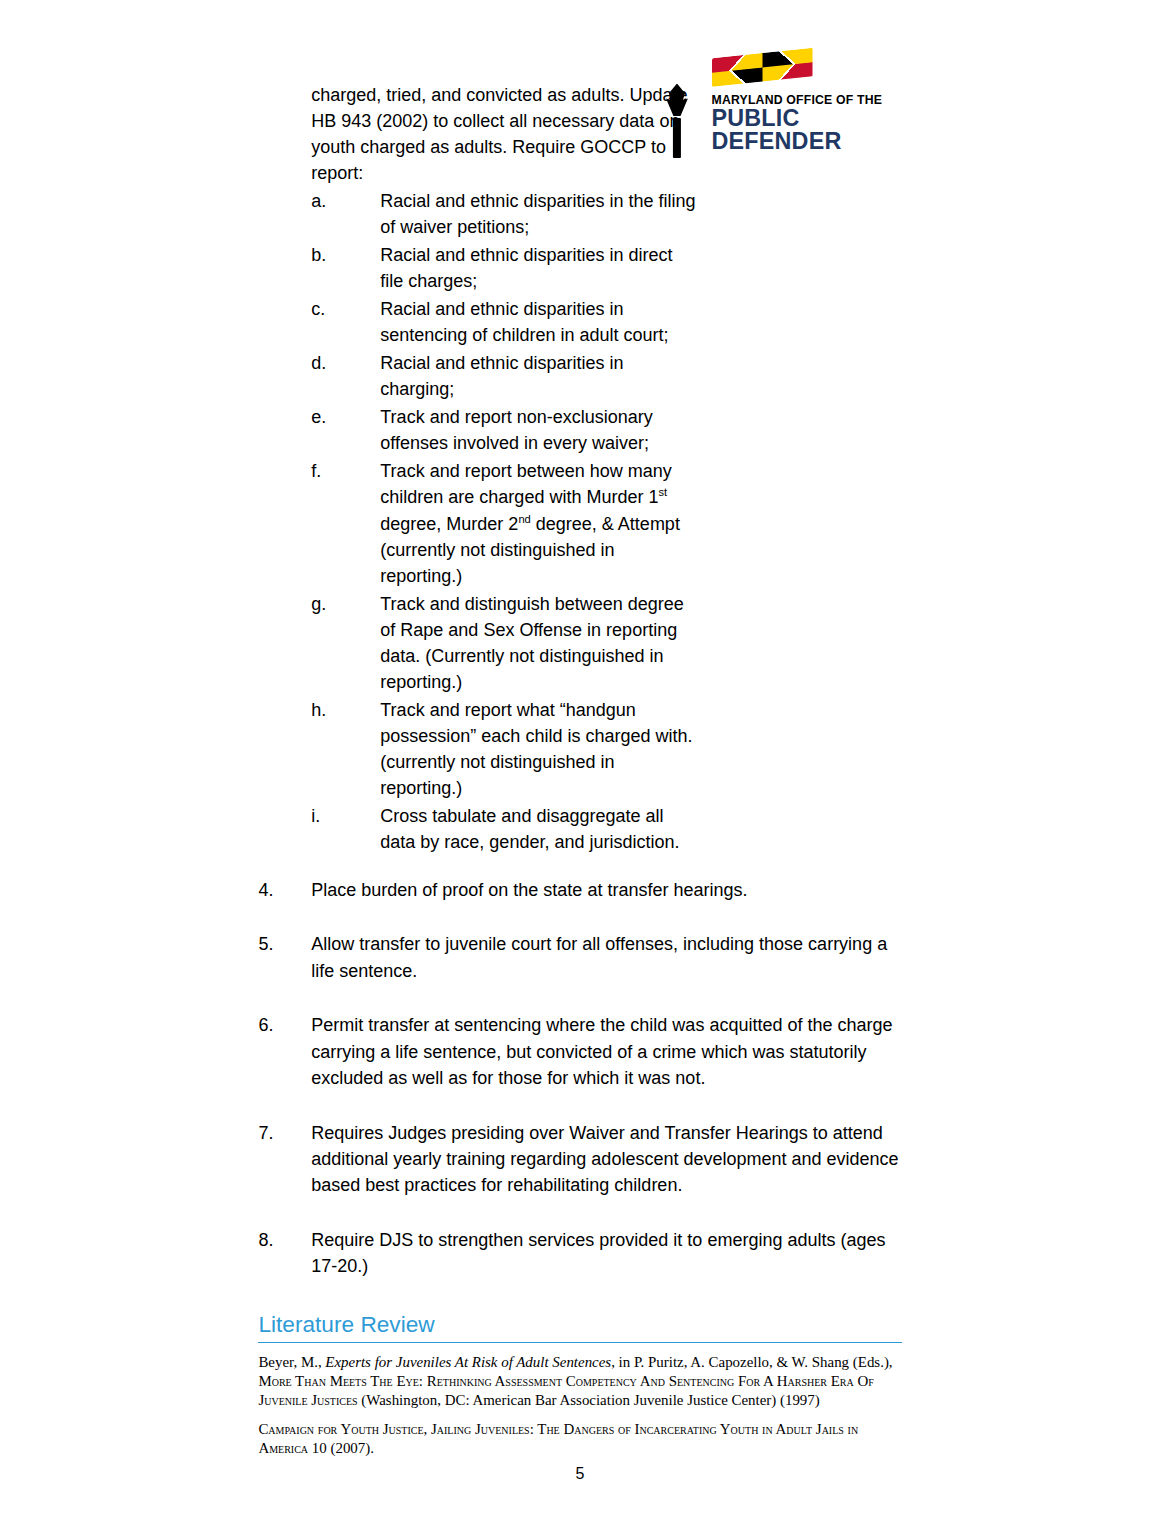Maryland Office of the Public Defender
charged, tried, and convicted as adults. Update HB 943 (2002) to collect all necessary data on youth charged as adults. Require GOCCP to report:
Racial and ethnic disparities in the filing of waiver petitions;
Racial and ethnic disparities in direct file charges;
Racial and ethnic disparities in sentencing of children in adult court;
Racial and ethnic disparities in charging;
Track and report non-exclusionary offenses involved in every waiver;
Track and report between how many children are charged with Murder 1st degree, Murder 2nd degree, & Attempt (currently not distinguished in reporting.)
Track and distinguish between degree of Rape and Sex Offense in reporting data. (Currently not distinguished in reporting.)
Track and report what “handgun possession” each child is charged with. (currently not distinguished in reporting.)
Cross tabulate and disaggregate all data by race, gender, and jurisdiction.
Place burden of proof on the state at transfer hearings.
Allow transfer to juvenile court for all offenses, including those carrying a life sentence.
Permit transfer at sentencing where the child was acquitted of the charge carrying a life sentence, but convicted of a crime which was statutorily excluded as well as for those for which it was not.
Requires Judges presiding over Waiver and Transfer Hearings to attend additional yearly training regarding adolescent development and evidence based best practices for rehabilitating children.
Require DJS to strengthen services provided it to emerging adults (ages 17-20.)
Literature Review
Beyer, M., Experts for Juveniles At Risk of Adult Sentences, in P. Puritz, A. Capozello, & W. Shang (Eds.), More Than Meets The Eye: Rethinking Assessment Competency And Sentencing For A Harsher Era Of Juvenile Justices (Washington, DC: American Bar Association Juvenile Justice Center) (1997)
Campaign for Youth Justice, Jailing Juveniles: The Dangers of Incarcerating Youth in Adult Jails in America 10 (2007).
5